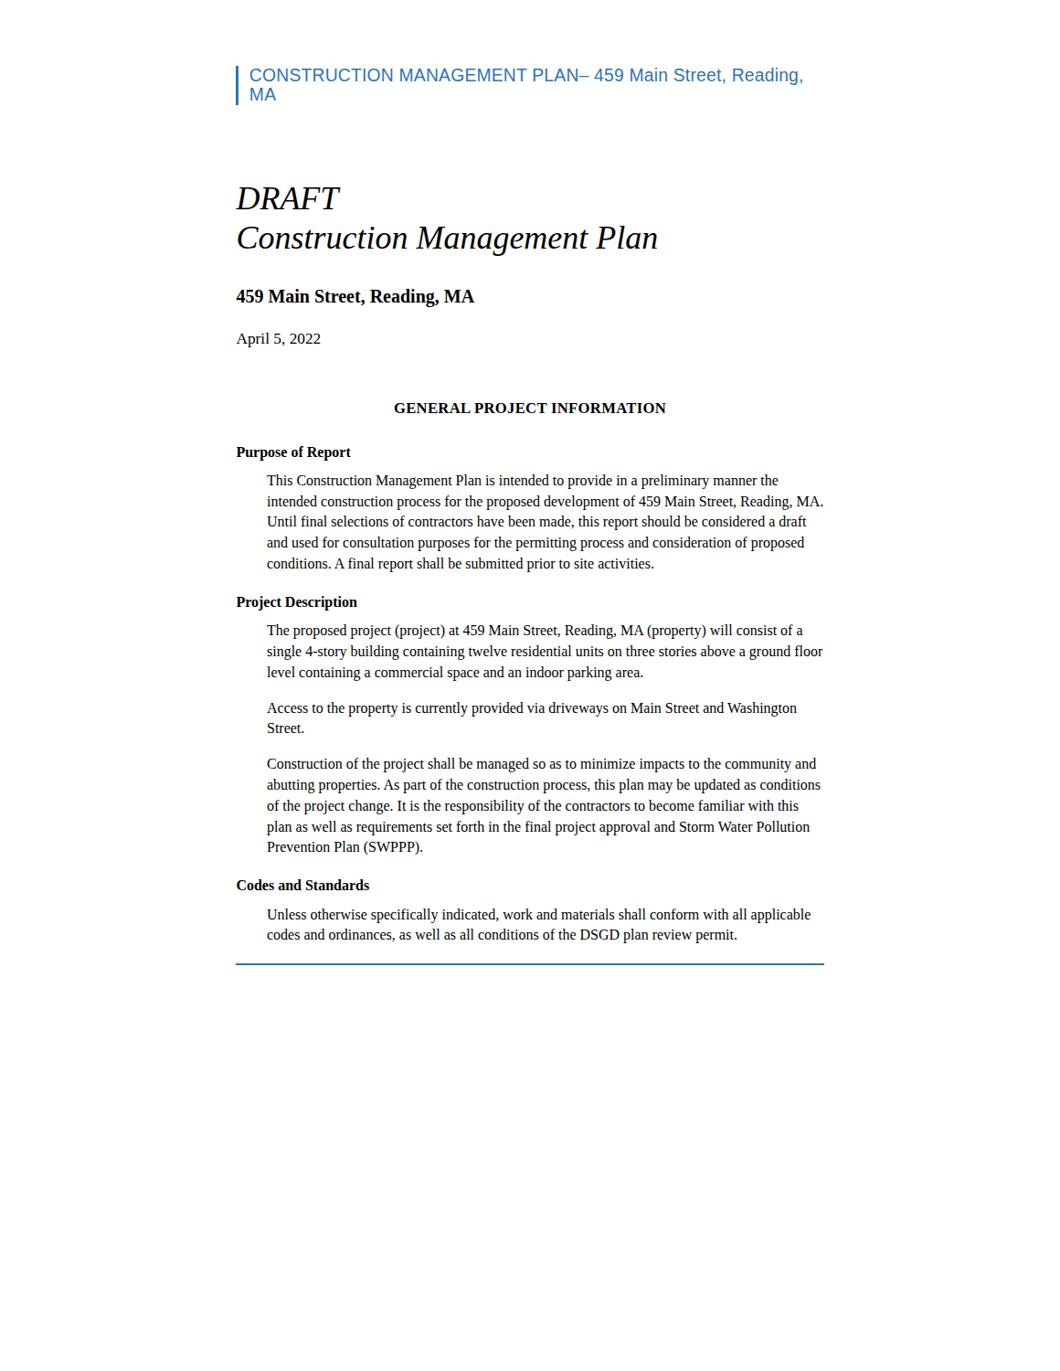CONSTRUCTION MANAGEMENT PLAN– 459 Main Street, Reading, MA
DRAFT
Construction Management Plan
459 Main Street, Reading, MA
April 5, 2022
GENERAL PROJECT INFORMATION
Purpose of Report
This Construction Management Plan is intended to provide in a preliminary manner the intended construction process for the proposed development of 459 Main Street, Reading, MA. Until final selections of contractors have been made, this report should be considered a draft and used for consultation purposes for the permitting process and consideration of proposed conditions. A final report shall be submitted prior to site activities.
Project Description
The proposed project (project) at 459 Main Street, Reading, MA (property) will consist of a single 4-story building containing twelve residential units on three stories above a ground floor level containing a commercial space and an indoor parking area.
Access to the property is currently provided via driveways on Main Street and Washington Street.
Construction of the project shall be managed so as to minimize impacts to the community and abutting properties. As part of the construction process, this plan may be updated as conditions of the project change. It is the responsibility of the contractors to become familiar with this plan as well as requirements set forth in the final project approval and Storm Water Pollution Prevention Plan (SWPPP).
Codes and Standards
Unless otherwise specifically indicated, work and materials shall conform with all applicable codes and ordinances, as well as all conditions of the DSGD plan review permit.